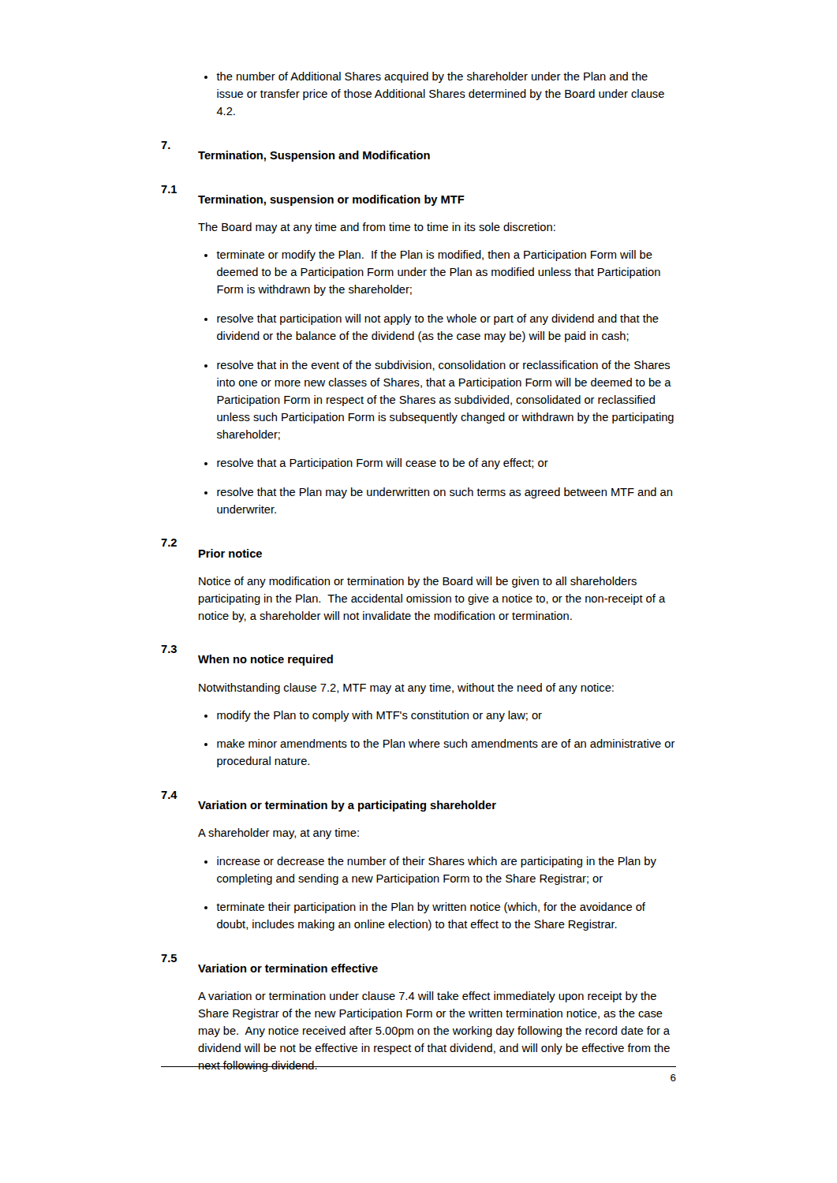the number of Additional Shares acquired by the shareholder under the Plan and the issue or transfer price of those Additional Shares determined by the Board under clause 4.2.
7.
Termination, Suspension and Modification
7.1
Termination, suspension or modification by MTF
The Board may at any time and from time to time in its sole discretion:
terminate or modify the Plan. If the Plan is modified, then a Participation Form will be deemed to be a Participation Form under the Plan as modified unless that Participation Form is withdrawn by the shareholder;
resolve that participation will not apply to the whole or part of any dividend and that the dividend or the balance of the dividend (as the case may be) will be paid in cash;
resolve that in the event of the subdivision, consolidation or reclassification of the Shares into one or more new classes of Shares, that a Participation Form will be deemed to be a Participation Form in respect of the Shares as subdivided, consolidated or reclassified unless such Participation Form is subsequently changed or withdrawn by the participating shareholder;
resolve that a Participation Form will cease to be of any effect; or
resolve that the Plan may be underwritten on such terms as agreed between MTF and an underwriter.
7.2
Prior notice
Notice of any modification or termination by the Board will be given to all shareholders participating in the Plan. The accidental omission to give a notice to, or the non-receipt of a notice by, a shareholder will not invalidate the modification or termination.
7.3
When no notice required
Notwithstanding clause 7.2, MTF may at any time, without the need of any notice:
modify the Plan to comply with MTF's constitution or any law; or
make minor amendments to the Plan where such amendments are of an administrative or procedural nature.
7.4
Variation or termination by a participating shareholder
A shareholder may, at any time:
increase or decrease the number of their Shares which are participating in the Plan by completing and sending a new Participation Form to the Share Registrar; or
terminate their participation in the Plan by written notice (which, for the avoidance of doubt, includes making an online election) to that effect to the Share Registrar.
7.5
Variation or termination effective
A variation or termination under clause 7.4 will take effect immediately upon receipt by the Share Registrar of the new Participation Form or the written termination notice, as the case may be. Any notice received after 5.00pm on the working day following the record date for a dividend will be not be effective in respect of that dividend, and will only be effective from the next following dividend.
6